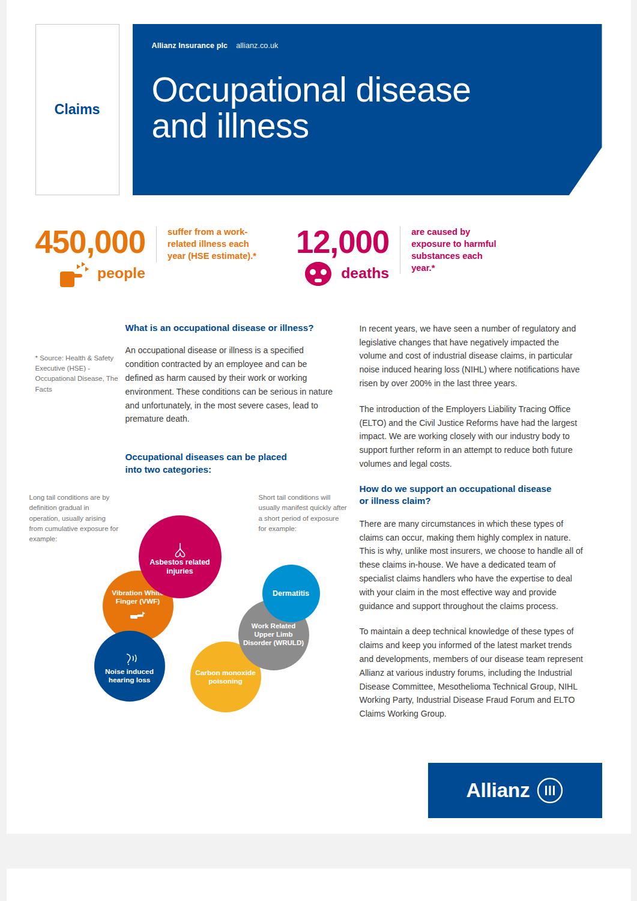Claims
Allianz Insurance plc allianz.co.uk
Occupational disease
and illness
450,000
people
suffer from a work-related illness each year (HSE estimate).*
12,000
deaths
are caused by exposure to harmful substances each year.*
* Source: Health & Safety Executive (HSE) - Occupational Disease, The Facts
What is an occupational disease or illness?
An occupational disease or illness is a specified condition contracted by an employee and can be defined as harm caused by their work or working environment. These conditions can be serious in nature and unfortunately, in the most severe cases, lead to premature death.
Occupational diseases can be placed
into two categories:
Long tail conditions are by definition gradual in operation, usually arising from cumulative exposure for example:
Short tail conditions will usually manifest quickly after a short period of exposure for example:
Asbestos related
injuries
Vibration White
Finger (VWF)
Noise induced
hearing loss
Dermatitis
Work Related
Upper Limb
Disorder (WRULD)
Carbon monoxide
poisoning
In recent years, we have seen a number of regulatory and legislative changes that have negatively impacted the volume and cost of industrial disease claims, in particular noise induced hearing loss (NIHL) where notifications have risen by over 200% in the last three years.
The introduction of the Employers Liability Tracing Office (ELTO) and the Civil Justice Reforms have had the largest impact. We are working closely with our industry body to support further reform in an attempt to reduce both future volumes and legal costs.
How do we support an occupational disease
or illness claim?
There are many circumstances in which these types of claims can occur, making them highly complex in nature. This is why, unlike most insurers, we choose to handle all of these claims in-house. We have a dedicated team of specialist claims handlers who have the expertise to deal with your claim in the most effective way and provide guidance and support throughout the claims process.
To maintain a deep technical knowledge of these types of claims and keep you informed of the latest market trends and developments, members of our disease team represent Allianz at various industry forums, including the Industrial Disease Committee, Mesothelioma Technical Group, NIHL Working Party, Industrial Disease Fraud Forum and ELTO Claims Working Group.
Allianz